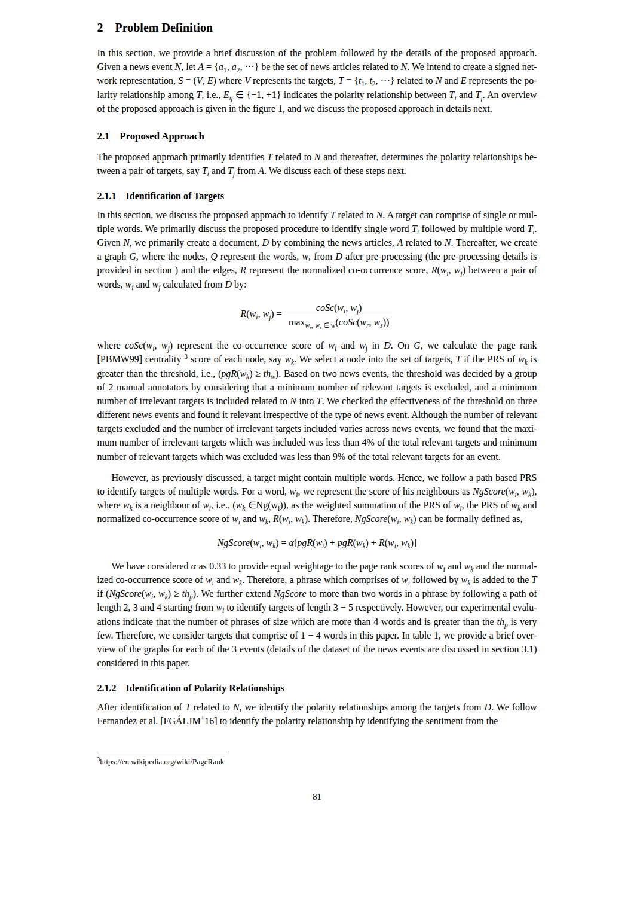2 Problem Definition
In this section, we provide a brief discussion of the problem followed by the details of the proposed approach. Given a news event N, let A = {a1, a2, ···} be the set of news articles related to N. We intend to create a signed network representation, S = (V, E) where V represents the targets, T = {t1, t2, ···} related to N and E represents the polarity relationship among T, i.e., Eij ∈ {−1, +1} indicates the polarity relationship between Ti and Tj. An overview of the proposed approach is given in the figure 1, and we discuss the proposed approach in details next.
2.1 Proposed Approach
The proposed approach primarily identifies T related to N and thereafter, determines the polarity relationships between a pair of targets, say Ti and Tj from A. We discuss each of these steps next.
2.1.1 Identification of Targets
In this section, we discuss the proposed approach to identify T related to N. A target can comprise of single or multiple words. We primarily discuss the proposed procedure to identify single word Ti followed by multiple word Ti. Given N, we primarily create a document, D by combining the news articles, A related to N. Thereafter, we create a graph G, where the nodes, Q represent the words, w, from D after pre-processing (the pre-processing details is provided in section ) and the edges, R represent the normalized co-occurrence score, R(wi, wj) between a pair of words, wi and wj calculated from D by:
R(wi, wj) = coSc(wi, wj) maxwr, ws ∈ w(coSc(wr, ws))
where coSc(wi, wj) represent the co-occurrence score of wi and wj in D. On G, we calculate the page rank [PBMW99] centrality 3 score of each node, say wk. We select a node into the set of targets, T if the PRS of wk is greater than the threshold, i.e., (pgR(wk) ≥ thw). Based on two news events, the threshold was decided by a group of 2 manual annotators by considering that a minimum number of relevant targets is excluded, and a minimum number of irrelevant targets is included related to N into T. We checked the effectiveness of the threshold on three different news events and found it relevant irrespective of the type of news event. Although the number of relevant targets excluded and the number of irrelevant targets included varies across news events, we found that the maximum number of irrelevant targets which was included was less than 4% of the total relevant targets and minimum number of relevant targets which was excluded was less than 9% of the total relevant targets for an event.
However, as previously discussed, a target might contain multiple words. Hence, we follow a path based PRS to identify targets of multiple words. For a word, wi, we represent the score of his neighbours as NgScore(wi, wk), where wk is a neighbour of wi, i.e., (wk ∈Ng(wi)), as the weighted summation of the PRS of wi, the PRS of wk and normalized co-occurrence score of wi and wk, R(wi, wk). Therefore, NgScore(wi, wk) can be formally defined as,
NgScore(wi, wk) = α[pgR(wi) + pgR(wk) + R(wi, wk)]
We have considered α as 0.33 to provide equal weightage to the page rank scores of wi and wk and the normalized co-occurrence score of wi and wk. Therefore, a phrase which comprises of wi followed by wk is added to the T if (NgScore(wi, wk) ≥ thp). We further extend NgScore to more than two words in a phrase by following a path of length 2, 3 and 4 starting from wi to identify targets of length 3 − 5 respectively. However, our experimental evaluations indicate that the number of phrases of size which are more than 4 words and is greater than the thp is very few. Therefore, we consider targets that comprise of 1 − 4 words in this paper. In table 1, we provide a brief overview of the graphs for each of the 3 events (details of the dataset of the news events are discussed in section 3.1) considered in this paper.
2.1.2 Identification of Polarity Relationships
After identification of T related to N, we identify the polarity relationships among the targets from D. We follow Fernandez et al. [FGÁLJM+16] to identify the polarity relationship by identifying the sentiment from the
3https://en.wikipedia.org/wiki/PageRank
81